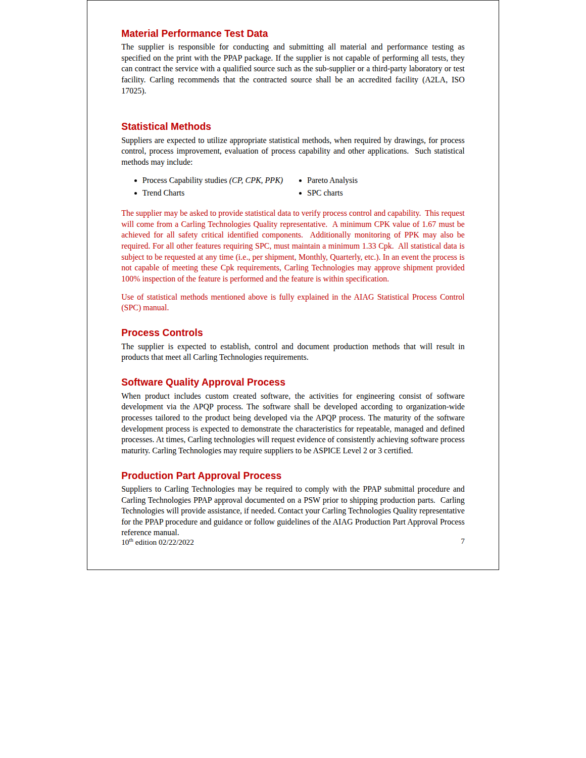Material Performance Test Data
The supplier is responsible for conducting and submitting all material and performance testing as specified on the print with the PPAP package. If the supplier is not capable of performing all tests, they can contract the service with a qualified source such as the sub-supplier or a third-party laboratory or test facility. Carling recommends that the contracted source shall be an accredited facility (A2LA, ISO 17025).
Statistical Methods
Suppliers are expected to utilize appropriate statistical methods, when required by drawings, for process control, process improvement, evaluation of process capability and other applications. Such statistical methods may include:
| Process Capability studies (CP, CPK, PPK) Trend Charts | Pareto Analysis SPC charts |
The supplier may be asked to provide statistical data to verify process control and capability. This request will come from a Carling Technologies Quality representative. A minimum CPK value of 1.67 must be achieved for all safety critical identified components. Additionally monitoring of PPK may also be required. For all other features requiring SPC, must maintain a minimum 1.33 Cpk. All statistical data is subject to be requested at any time (i.e., per shipment, Monthly, Quarterly, etc.). In an event the process is not capable of meeting these Cpk requirements, Carling Technologies may approve shipment provided 100% inspection of the feature is performed and the feature is within specification.
Use of statistical methods mentioned above is fully explained in the AIAG Statistical Process Control (SPC) manual.
Process Controls
The supplier is expected to establish, control and document production methods that will result in products that meet all Carling Technologies requirements.
Software Quality Approval Process
When product includes custom created software, the activities for engineering consist of software development via the APQP process. The software shall be developed according to organization-wide processes tailored to the product being developed via the APQP process. The maturity of the software development process is expected to demonstrate the characteristics for repeatable, managed and defined processes. At times, Carling technologies will request evidence of consistently achieving software process maturity. Carling Technologies may require suppliers to be ASPICE Level 2 or 3 certified.
Production Part Approval Process
Suppliers to Carling Technologies may be required to comply with the PPAP submittal procedure and Carling Technologies PPAP approval documented on a PSW prior to shipping production parts. Carling Technologies will provide assistance, if needed. Contact your Carling Technologies Quality representative for the PPAP procedure and guidance or follow guidelines of the AIAG Production Part Approval Process reference manual.
10th edition 02/22/2022 7